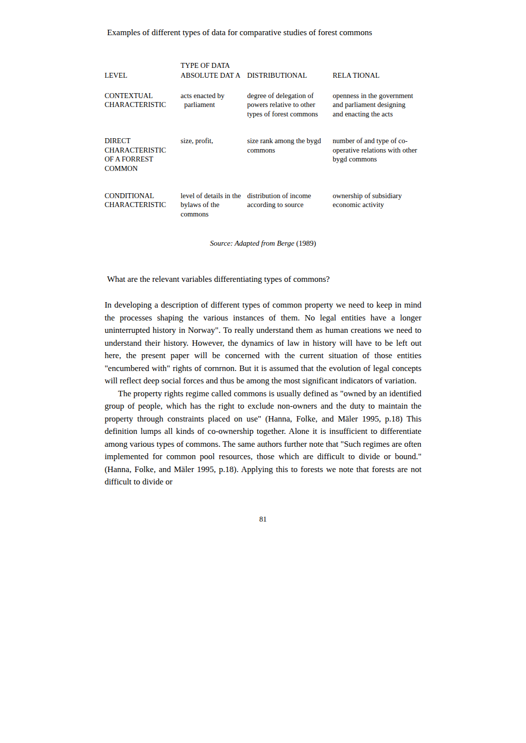Examples of different types of data for comparative studies of forest commons
| | TYPE OF DATA | | |
| --- | --- | --- | --- |
| LEVEL | ABSOLUTE DAT A | DISTRIBUTIONAL | RELA TIONAL |
| CONTEXTUAL CHARACTERISTIC | acts enacted by parliament | degree of delegation of powers relative to other types of forest commons | openness in the government and parliament designing and enacting the acts |
| DIRECT CHARACTERISTIC OF A FORREST COMMON | size, profit, | size rank among the bygd commons | number of and type of co-operative relations with other bygd commons |
| CONDITIONAL CHARACTERISTIC | level of details in the bylaws of the commons | distribution of income according to source | ownership of subsidiary economic activity |
Source: Adapted from Berge (1989)
What are the relevant variables differentiating types of commons?
In developing a description of different types of common property we need to keep in mind the processes shaping the various instances of them. No legal entities have a longer uninterrupted history in Norway". To really understand them as human creations we need to understand their history. However, the dynamics of law in history will have to be left out here, the present paper will be concerned with the current situation of those entities "encumbered with" rights of cornrnon. But it is assumed that the evolution of legal concepts will reflect deep social forces and thus be among the most significant indicators of variation.
The property rights regime called commons is usually defined as "owned by an identified group of people, which has the right to exclude non-owners and the duty to maintain the property through constraints placed on use" (Hanna, Folke, and Mäler 1995, p.18) This definition lumps all kinds of co-ownership together. Alone it is insufficient to differentiate among various types of commons. The same authors further note that "Such regimes are often implemented for common pool resources, those which are difficult to divide or bound." (Hanna, Folke, and Mäler 1995, p.18). Applying this to forests we note that forests are not difficult to divide or
81